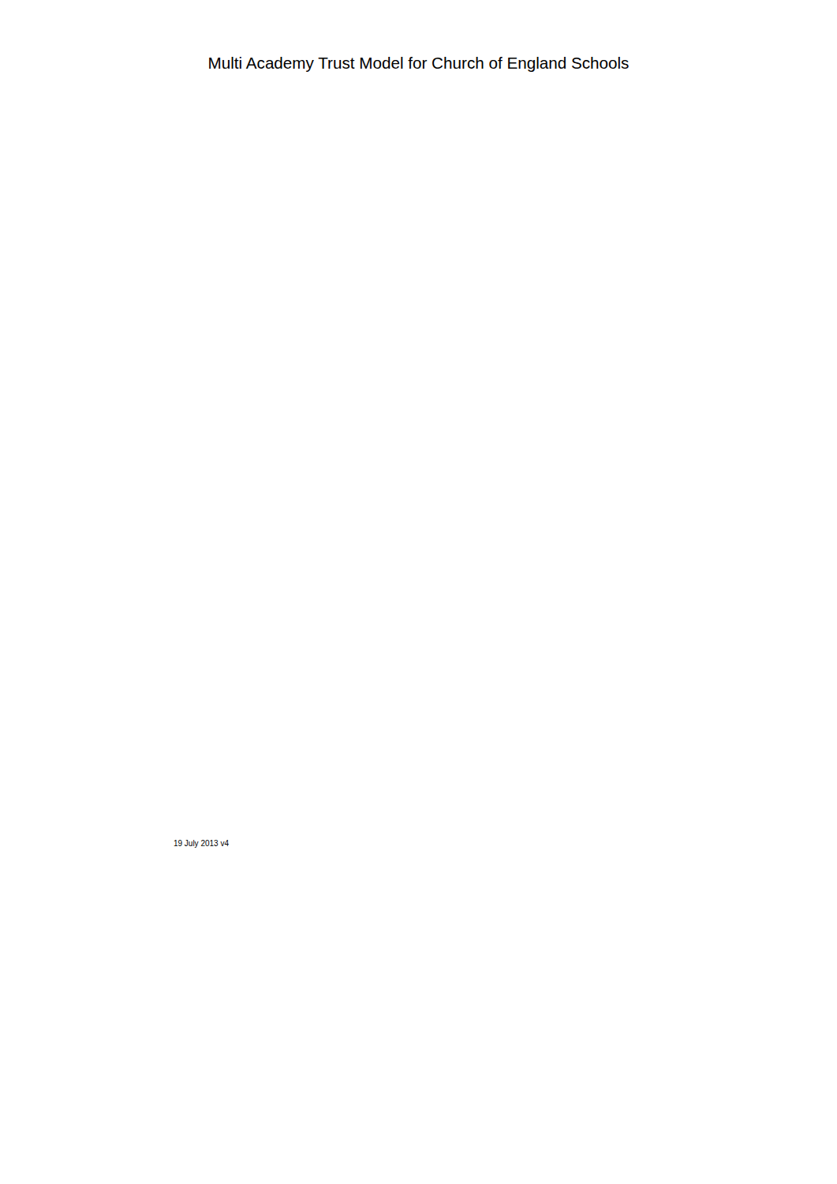Multi Academy Trust Model for Church of England Schools
19 July 2013 v4